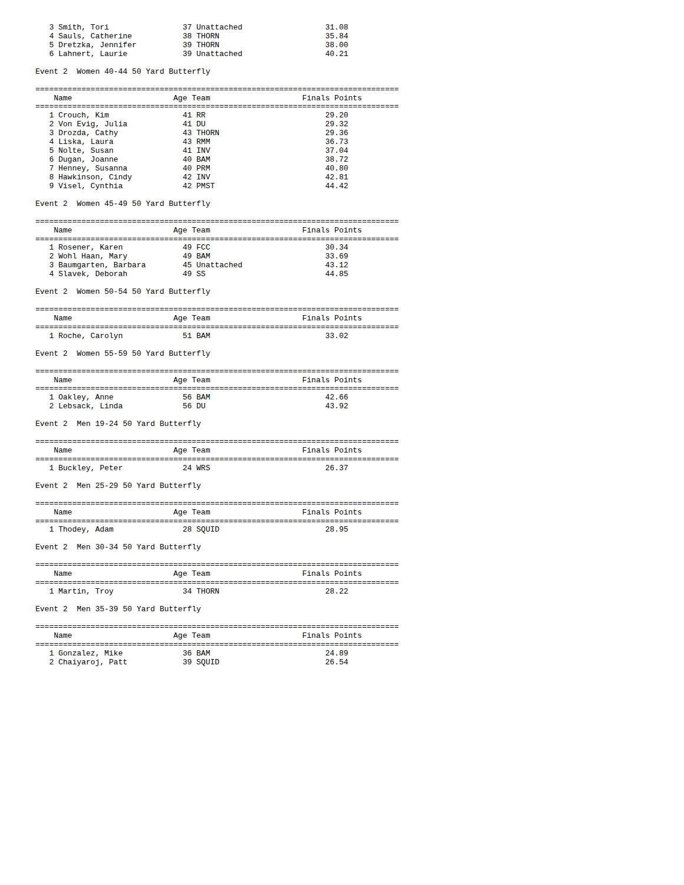3 Smith, Tori                37 Unattached                  31.08
   4 Sauls, Catherine           38 THORN                       35.84
   5 Dretzka, Jennifer          39 THORN                       38.00
   6 Lahnert, Laurie            39 Unattached                  40.21

Event 2  Women 40-44 50 Yard Butterfly

===============================================================================
    Name                      Age Team                    Finals Points
===============================================================================
   1 Crouch, Kim                41 RR                          29.20
   2 Von Evig, Julia            41 DU                          29.32
   3 Drozda, Cathy              43 THORN                       29.36
   4 Liska, Laura               43 RMM                         36.73
   5 Nolte, Susan               41 INV                         37.04
   6 Dugan, Joanne              40 BAM                         38.72
   7 Henney, Susanna            40 PRM                         40.80
   8 Hawkinson, Cindy           42 INV                         42.81
   9 Visel, Cynthia             42 PMST                        44.42

Event 2  Women 45-49 50 Yard Butterfly

===============================================================================
    Name                      Age Team                    Finals Points
===============================================================================
   1 Rosener, Karen             49 FCC                         30.34
   2 Wohl Haan, Mary            49 BAM                         33.69
   3 Baumgarten, Barbara        45 Unattached                  43.12
   4 Slavek, Deborah            49 SS                          44.85

Event 2  Women 50-54 50 Yard Butterfly

===============================================================================
    Name                      Age Team                    Finals Points
===============================================================================
   1 Roche, Carolyn             51 BAM                         33.02

Event 2  Women 55-59 50 Yard Butterfly

===============================================================================
    Name                      Age Team                    Finals Points
===============================================================================
   1 Oakley, Anne               56 BAM                         42.66
   2 Lebsack, Linda             56 DU                          43.92

Event 2  Men 19-24 50 Yard Butterfly

===============================================================================
    Name                      Age Team                    Finals Points
===============================================================================
   1 Buckley, Peter             24 WRS                         26.37

Event 2  Men 25-29 50 Yard Butterfly

===============================================================================
    Name                      Age Team                    Finals Points
===============================================================================
   1 Thodey, Adam               28 SQUID                       28.95

Event 2  Men 30-34 50 Yard Butterfly

===============================================================================
    Name                      Age Team                    Finals Points
===============================================================================
   1 Martin, Troy               34 THORN                       28.22

Event 2  Men 35-39 50 Yard Butterfly

===============================================================================
    Name                      Age Team                    Finals Points
===============================================================================
   1 Gonzalez, Mike             36 BAM                         24.89
   2 Chaiyaroj, Patt            39 SQUID                       26.54